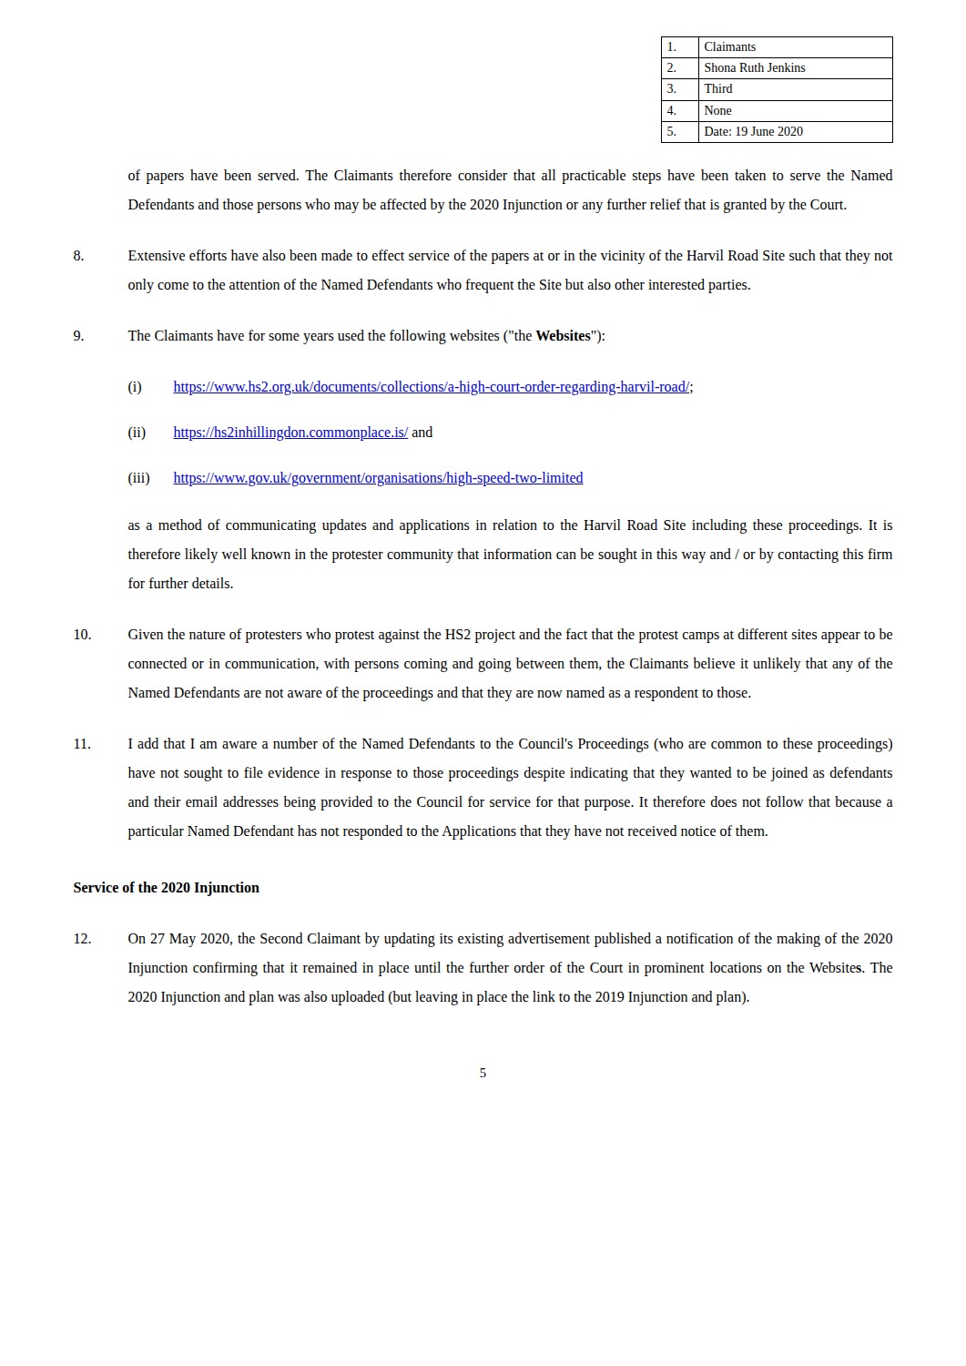| 1. | Claimants |
| 2. | Shona Ruth Jenkins |
| 3. | Third |
| 4. | None |
| 5. | Date: 19 June 2020 |
of papers have been served. The Claimants therefore consider that all practicable steps have been taken to serve the Named Defendants and those persons who may be affected by the 2020 Injunction or any further relief that is granted by the Court.
8. Extensive efforts have also been made to effect service of the papers at or in the vicinity of the Harvil Road Site such that they not only come to the attention of the Named Defendants who frequent the Site but also other interested parties.
9. The Claimants have for some years used the following websites ("the Websites"):
(i) https://www.hs2.org.uk/documents/collections/a-high-court-order-regarding-harvil-road/;
(ii) https://hs2inhillingdon.commonplace.is/ and
(iii) https://www.gov.uk/government/organisations/high-speed-two-limited
as a method of communicating updates and applications in relation to the Harvil Road Site including these proceedings. It is therefore likely well known in the protester community that information can be sought in this way and / or by contacting this firm for further details.
10. Given the nature of protesters who protest against the HS2 project and the fact that the protest camps at different sites appear to be connected or in communication, with persons coming and going between them, the Claimants believe it unlikely that any of the Named Defendants are not aware of the proceedings and that they are now named as a respondent to those.
11. I add that I am aware a number of the Named Defendants to the Council's Proceedings (who are common to these proceedings) have not sought to file evidence in response to those proceedings despite indicating that they wanted to be joined as defendants and their email addresses being provided to the Council for service for that purpose. It therefore does not follow that because a particular Named Defendant has not responded to the Applications that they have not received notice of them.
Service of the 2020 Injunction
12. On 27 May 2020, the Second Claimant by updating its existing advertisement published a notification of the making of the 2020 Injunction confirming that it remained in place until the further order of the Court in prominent locations on the Websites. The 2020 Injunction and plan was also uploaded (but leaving in place the link to the 2019 Injunction and plan).
5